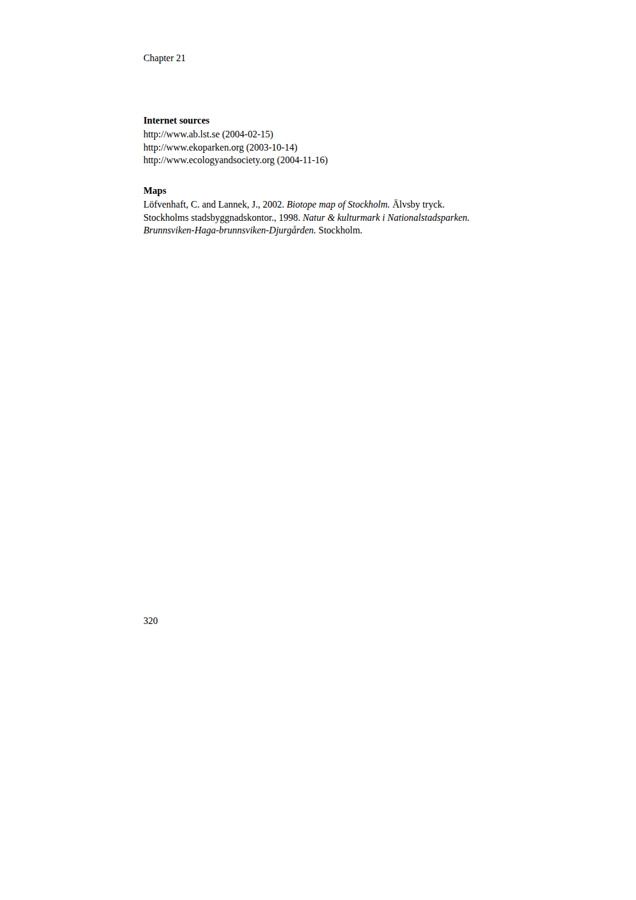Chapter 21
Internet sources
http://www.ab.lst.se (2004-02-15)
http://www.ekoparken.org (2003-10-14)
http://www.ecologyandsociety.org (2004-11-16)
Maps
Löfvenhaft, C. and Lannek, J., 2002. Biotope map of Stockholm. Älvsby tryck.
Stockholms stadsbyggnadskontor., 1998. Natur & kulturmark i Nationalstadsparken. Brunnsviken-Haga-brunnsviken-Djurgården. Stockholm.
320